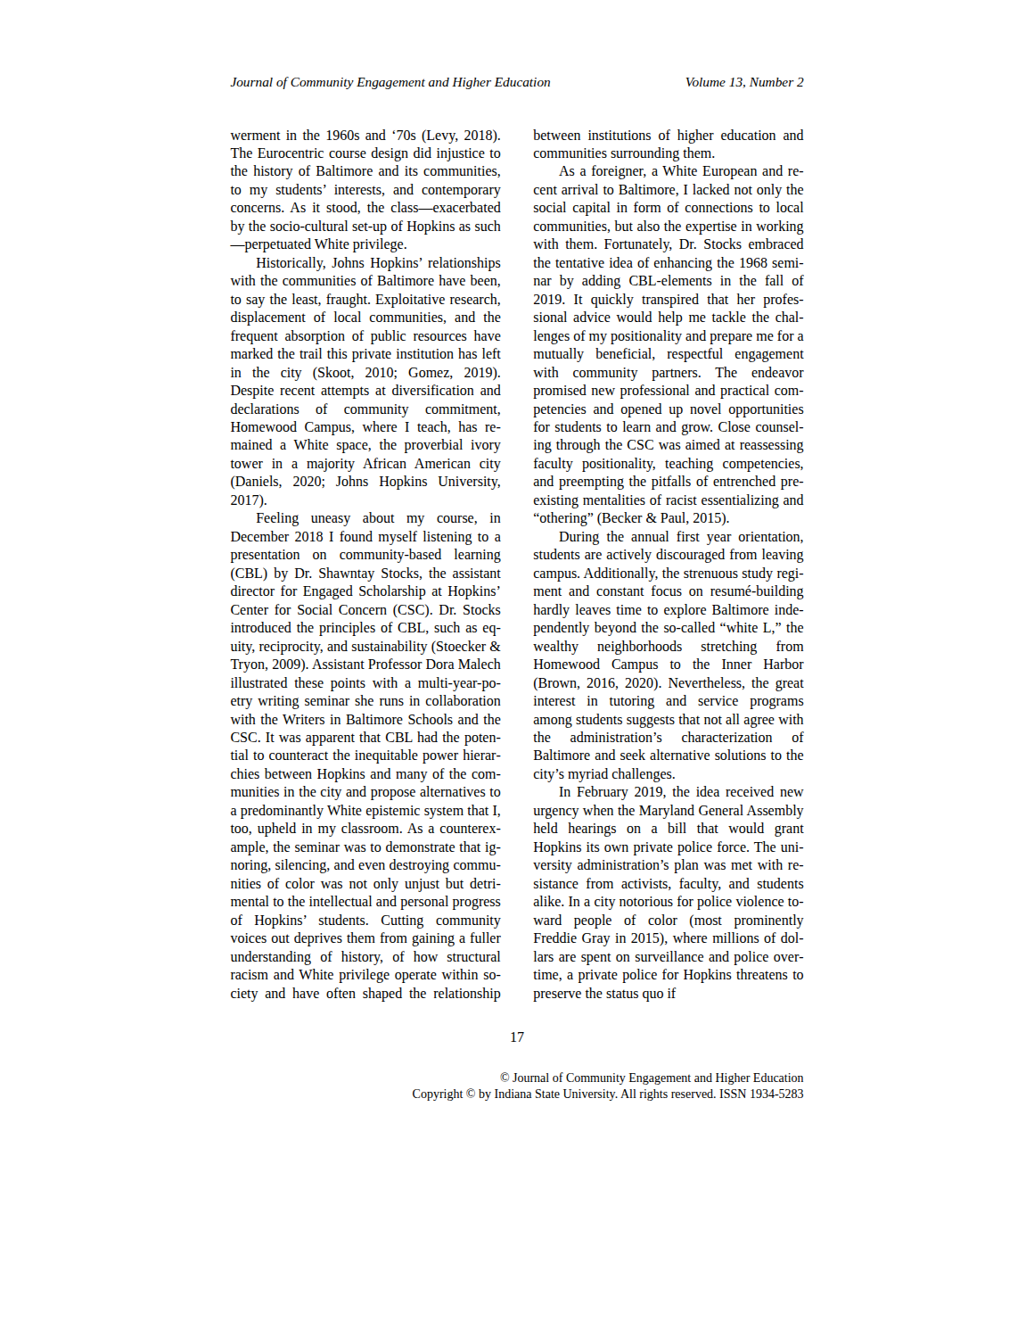Journal of Community Engagement and Higher Education
Volume 13, Number 2
werment in the 1960s and ‘70s (Levy, 2018). The Eurocentric course design did injustice to the history of Baltimore and its communities, to my students’ interests, and contemporary concerns. As it stood, the class—exacerbated by the socio-cultural set-up of Hopkins as such—perpetuated White privilege.
Historically, Johns Hopkins’ relationships with the communities of Baltimore have been, to say the least, fraught. Exploitative research, displacement of local communities, and the frequent absorption of public resources have marked the trail this private institution has left in the city (Skoot, 2010; Gomez, 2019). Despite recent attempts at diversification and declarations of community commitment, Homewood Campus, where I teach, has remained a White space, the proverbial ivory tower in a majority African American city (Daniels, 2020; Johns Hopkins University, 2017).
Feeling uneasy about my course, in December 2018 I found myself listening to a presentation on community-based learning (CBL) by Dr. Shawntay Stocks, the assistant director for Engaged Scholarship at Hopkins’ Center for Social Concern (CSC). Dr. Stocks introduced the principles of CBL, such as equity, reciprocity, and sustainability (Stoecker & Tryon, 2009). Assistant Professor Dora Malech illustrated these points with a multi-year-poetry writing seminar she runs in collaboration with the Writers in Baltimore Schools and the CSC. It was apparent that CBL had the potential to counteract the inequitable power hierarchies between Hopkins and many of the communities in the city and propose alternatives to a predominantly White epistemic system that I, too, upheld in my classroom. As a counterexample, the seminar was to demonstrate that ignoring, silencing, and even destroying communities of color was not only unjust but detrimental to the intellectual and personal progress of Hopkins’ students. Cutting community voices out deprives them from gaining a fuller understanding of history, of how structural racism and White privilege operate within society and have often shaped the relationship between institutions of higher education and communities surrounding them.
As a foreigner, a White European and recent arrival to Baltimore, I lacked not only the social capital in form of connections to local communities, but also the expertise in working with them. Fortunately, Dr. Stocks embraced the tentative idea of enhancing the 1968 seminar by adding CBL-elements in the fall of 2019. It quickly transpired that her professional advice would help me tackle the challenges of my positionality and prepare me for a mutually beneficial, respectful engagement with community partners. The endeavor promised new professional and practical competencies and opened up novel opportunities for students to learn and grow. Close counseling through the CSC was aimed at reassessing faculty positionality, teaching competencies, and preempting the pitfalls of entrenched pre-existing mentalities of racist essentializing and “othering” (Becker & Paul, 2015).
During the annual first year orientation, students are actively discouraged from leaving campus. Additionally, the strenuous study regiment and constant focus on resumé-building hardly leaves time to explore Baltimore independently beyond the so-called “white L,” the wealthy neighborhoods stretching from Homewood Campus to the Inner Harbor (Brown, 2016, 2020). Nevertheless, the great interest in tutoring and service programs among students suggests that not all agree with the administration’s characterization of Baltimore and seek alternative solutions to the city’s myriad challenges.
In February 2019, the idea received new urgency when the Maryland General Assembly held hearings on a bill that would grant Hopkins its own private police force. The university administration’s plan was met with resistance from activists, faculty, and students alike. In a city notorious for police violence toward people of color (most prominently Freddie Gray in 2015), where millions of dollars are spent on surveillance and police overtime, a private police for Hopkins threatens to preserve the status quo if
17
© Journal of Community Engagement and Higher Education
Copyright © by Indiana State University. All rights reserved. ISSN 1934-5283